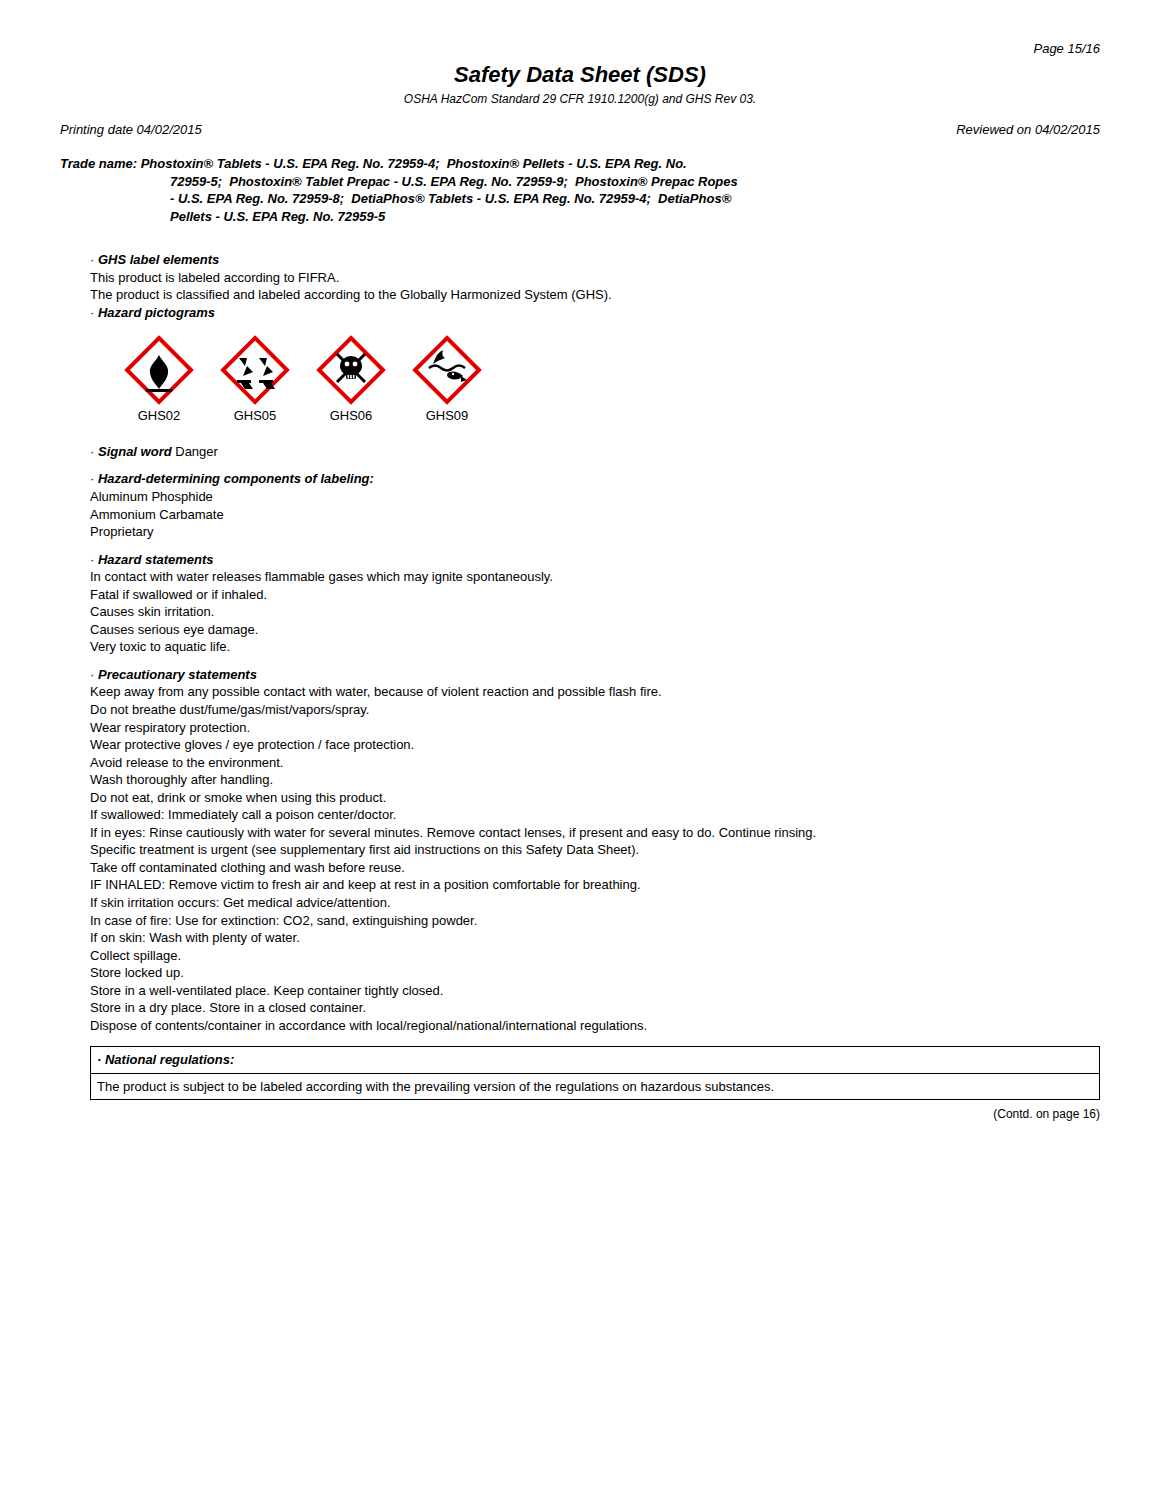Page 15/16
Safety Data Sheet (SDS)
OSHA HazCom Standard 29 CFR 1910.1200(g) and GHS Rev 03.
Printing date 04/02/2015 Reviewed on 04/02/2015
Trade name: Phostoxin® Tablets - U.S. EPA Reg. No. 72959-4; Phostoxin® Pellets - U.S. EPA Reg. No. 72959-5; Phostoxin® Tablet Prepac - U.S. EPA Reg. No. 72959-9; Phostoxin® Prepac Ropes - U.S. EPA Reg. No. 72959-8; DetiaPhos® Tablets - U.S. EPA Reg. No. 72959-4; DetiaPhos® Pellets - U.S. EPA Reg. No. 72959-5
· GHS label elements
This product is labeled according to FIFRA.
The product is classified and labeled according to the Globally Harmonized System (GHS).
· Hazard pictograms
GHS02
GHS05
GHS06
GHS09
· Signal word Danger
· Hazard-determining components of labeling:
Aluminum Phosphide
Ammonium Carbamate
Proprietary
· Hazard statements
In contact with water releases flammable gases which may ignite spontaneously.
Fatal if swallowed or if inhaled.
Causes skin irritation.
Causes serious eye damage.
Very toxic to aquatic life.
· Precautionary statements
Keep away from any possible contact with water, because of violent reaction and possible flash fire.
Do not breathe dust/fume/gas/mist/vapors/spray.
Wear respiratory protection.
Wear protective gloves / eye protection / face protection.
Avoid release to the environment.
Wash thoroughly after handling.
Do not eat, drink or smoke when using this product.
If swallowed: Immediately call a poison center/doctor.
If in eyes: Rinse cautiously with water for several minutes. Remove contact lenses, if present and easy to do. Continue rinsing.
Specific treatment is urgent (see supplementary first aid instructions on this Safety Data Sheet).
Take off contaminated clothing and wash before reuse.
IF INHALED: Remove victim to fresh air and keep at rest in a position comfortable for breathing.
If skin irritation occurs: Get medical advice/attention.
In case of fire: Use for extinction: CO2, sand, extinguishing powder.
If on skin: Wash with plenty of water.
Collect spillage.
Store locked up.
Store in a well-ventilated place. Keep container tightly closed.
Store in a dry place. Store in a closed container.
Dispose of contents/container in accordance with local/regional/national/international regulations.
| · National regulations: |
| The product is subject to be labeled according with the prevailing version of the regulations on hazardous substances. |
(Contd. on page 16)